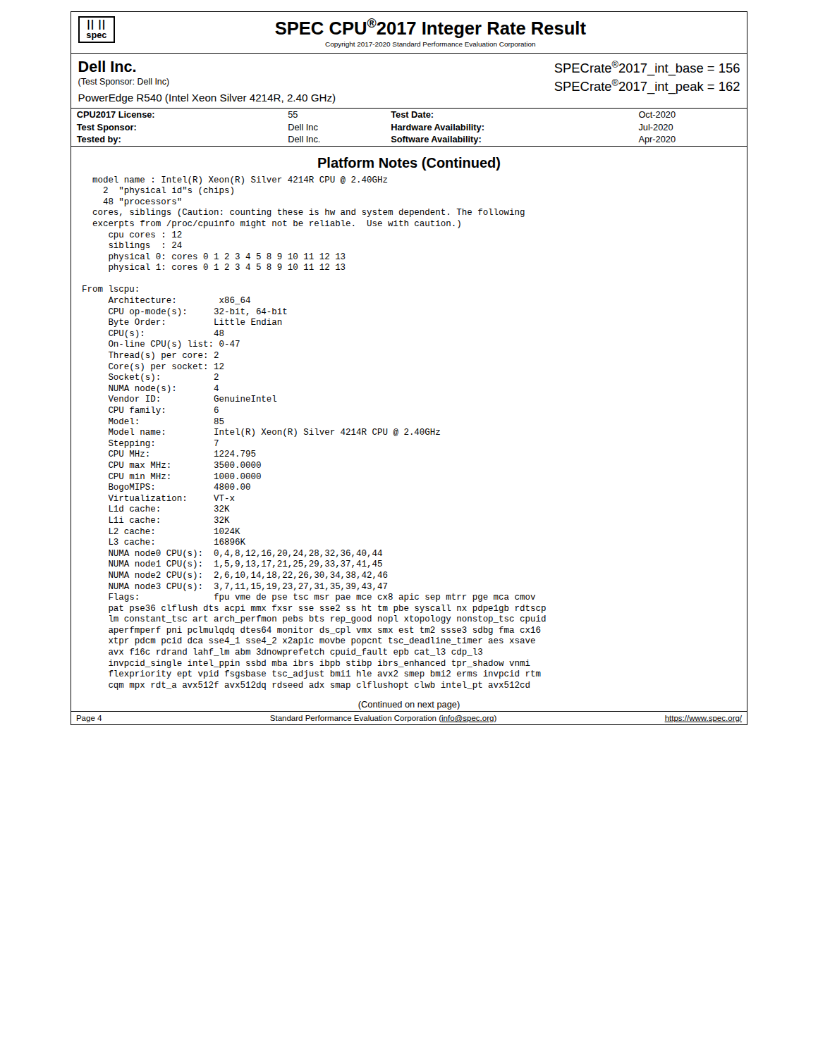|| ||
spec
SPEC CPU®2017 Integer Rate Result
Copyright 2017-2020 Standard Performance Evaluation Corporation
Dell Inc.
(Test Sponsor: Dell Inc)
PowerEdge R540 (Intel Xeon Silver 4214R, 2.40 GHz)
SPECrate®2017_int_base = 156
SPECrate®2017_int_peak = 162
| CPU2017 License: | 55 | Test Date: | Oct-2020 |
| Test Sponsor: | Dell Inc | Hardware Availability: | Jul-2020 |
| Tested by: | Dell Inc. | Software Availability: | Apr-2020 |
Platform Notes (Continued)
   model name : Intel(R) Xeon(R) Silver 4214R CPU @ 2.40GHz
     2  "physical id"s (chips)
     48 "processors"
   cores, siblings (Caution: counting these is hw and system dependent. The following
   excerpts from /proc/cpuinfo might not be reliable.  Use with caution.)
      cpu cores : 12
      siblings  : 24
      physical 0: cores 0 1 2 3 4 5 8 9 10 11 12 13
      physical 1: cores 0 1 2 3 4 5 8 9 10 11 12 13

 From lscpu:
      Architecture:        x86_64
      CPU op-mode(s):     32-bit, 64-bit
      Byte Order:         Little Endian
      CPU(s):             48
      On-line CPU(s) list: 0-47
      Thread(s) per core: 2
      Core(s) per socket: 12
      Socket(s):          2
      NUMA node(s):       4
      Vendor ID:          GenuineIntel
      CPU family:         6
      Model:              85
      Model name:         Intel(R) Xeon(R) Silver 4214R CPU @ 2.40GHz
      Stepping:           7
      CPU MHz:            1224.795
      CPU max MHz:        3500.0000
      CPU min MHz:        1000.0000
      BogoMIPS:           4800.00
      Virtualization:     VT-x
      L1d cache:          32K
      L1i cache:          32K
      L2 cache:           1024K
      L3 cache:           16896K
      NUMA node0 CPU(s):  0,4,8,12,16,20,24,28,32,36,40,44
      NUMA node1 CPU(s):  1,5,9,13,17,21,25,29,33,37,41,45
      NUMA node2 CPU(s):  2,6,10,14,18,22,26,30,34,38,42,46
      NUMA node3 CPU(s):  3,7,11,15,19,23,27,31,35,39,43,47
      Flags:              fpu vme de pse tsc msr pae mce cx8 apic sep mtrr pge mca cmov
      pat pse36 clflush dts acpi mmx fxsr sse sse2 ss ht tm pbe syscall nx pdpe1gb rdtscp
      lm constant_tsc art arch_perfmon pebs bts rep_good nopl xtopology nonstop_tsc cpuid
      aperfmperf pni pclmulqdq dtes64 monitor ds_cpl vmx smx est tm2 ssse3 sdbg fma cx16
      xtpr pdcm pcid dca sse4_1 sse4_2 x2apic movbe popcnt tsc_deadline_timer aes xsave
      avx f16c rdrand lahf_lm abm 3dnowprefetch cpuid_fault epb cat_l3 cdp_l3
      invpcid_single intel_ppin ssbd mba ibrs ibpb stibp ibrs_enhanced tpr_shadow vnmi
      flexpriority ept vpid fsgsbase tsc_adjust bmi1 hle avx2 smep bmi2 erms invpcid rtm
      cqm mpx rdt_a avx512f avx512dq rdseed adx smap clflushopt clwb intel_pt avx512cd
(Continued on next page)
Page 4 Standard Performance Evaluation Corporation (info@spec.org) https://www.spec.org/